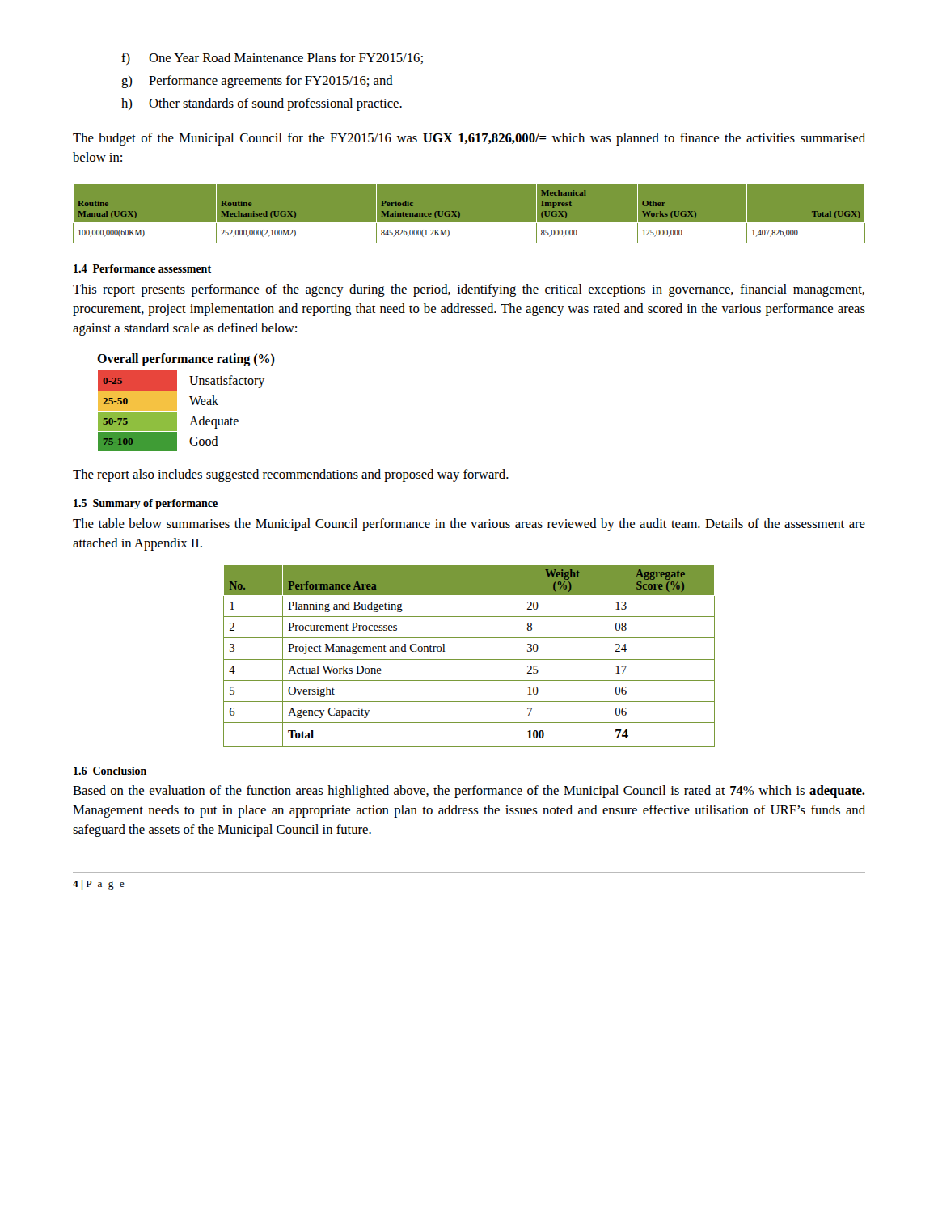f) One Year Road Maintenance Plans for FY2015/16;
g) Performance agreements for FY2015/16; and
h) Other standards of sound professional practice.
The budget of the Municipal Council for the FY2015/16 was UGX 1,617,826,000/= which was planned to finance the activities summarised below in:
| Routine Manual (UGX) | Routine Mechanised (UGX) | Periodic Maintenance (UGX) | Mechanical Imprest (UGX) | Other Works (UGX) | Total (UGX) |
| --- | --- | --- | --- | --- | --- |
| 100,000,000(60KM) | 252,000,000(2,100M2) | 845,826,000(1.2KM) | 85,000,000 | 125,000,000 | 1,407,826,000 |
1.4 Performance assessment
This report presents performance of the agency during the period, identifying the critical exceptions in governance, financial management, procurement, project implementation and reporting that need to be addressed. The agency was rated and scored in the various performance areas against a standard scale as defined below:
Overall performance rating (%)
| 0-25 | Unsatisfactory |
| 25-50 | Weak |
| 50-75 | Adequate |
| 75-100 | Good |
The report also includes suggested recommendations and proposed way forward.
1.5 Summary of performance
The table below summarises the Municipal Council performance in the various areas reviewed by the audit team. Details of the assessment are attached in Appendix II.
| No. | Performance Area | Weight (%) | Aggregate Score (%) |
| --- | --- | --- | --- |
| 1 | Planning and Budgeting | 20 | 13 |
| 2 | Procurement Processes | 8 | 08 |
| 3 | Project Management and Control | 30 | 24 |
| 4 | Actual Works Done | 25 | 17 |
| 5 | Oversight | 10 | 06 |
| 6 | Agency Capacity | 7 | 06 |
| | Total | 100 | 74 |
1.6 Conclusion
Based on the evaluation of the function areas highlighted above, the performance of the Municipal Council is rated at 74% which is adequate. Management needs to put in place an appropriate action plan to address the issues noted and ensure effective utilisation of URF’s funds and safeguard the assets of the Municipal Council in future.
4 | P a g e